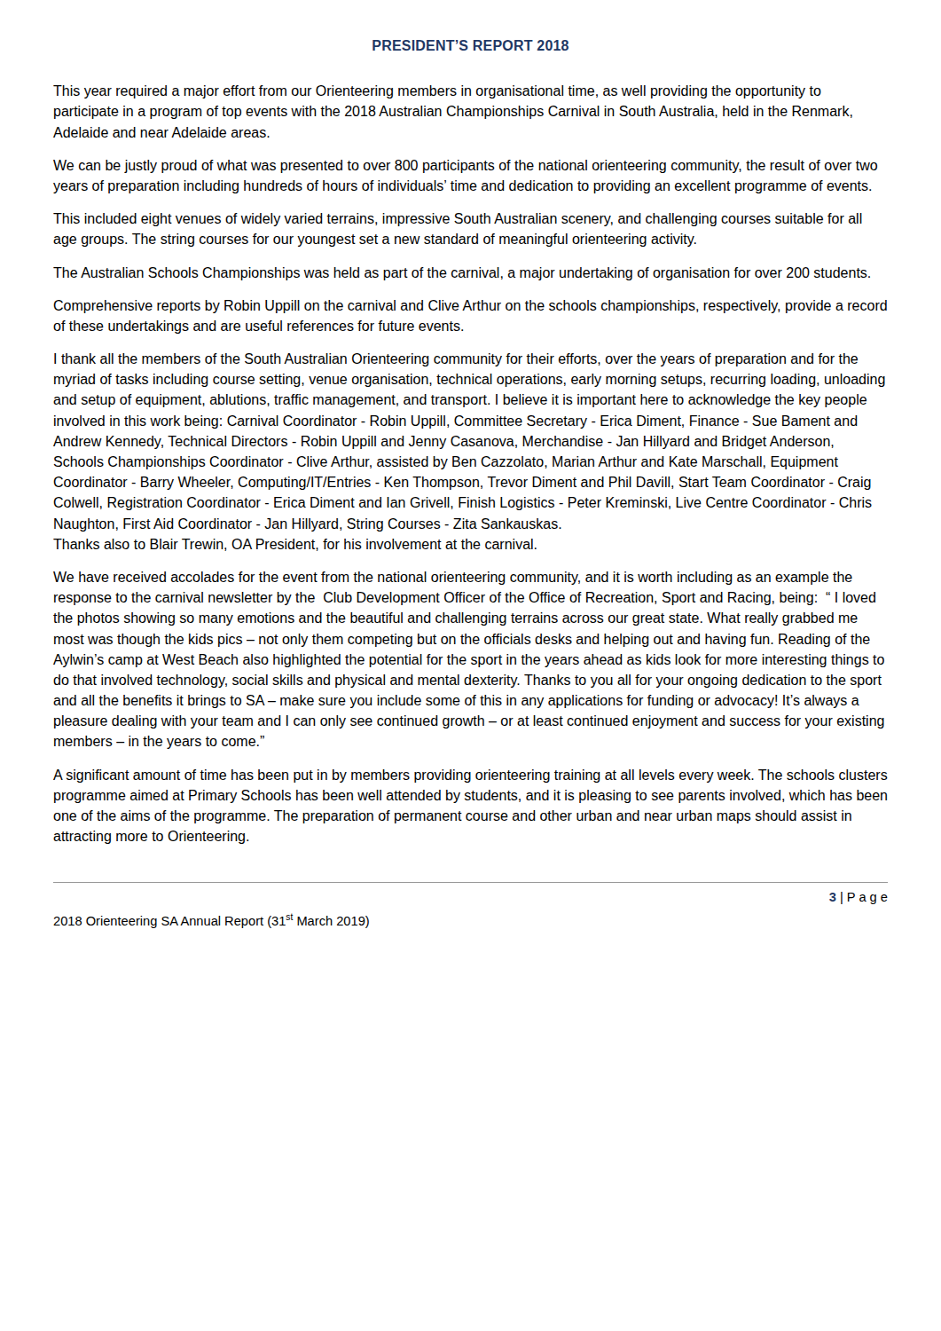PRESIDENT’S REPORT 2018
This year required a major effort from our Orienteering members in organisational time, as well providing the opportunity to participate in a program of top events with the 2018 Australian Championships Carnival in South Australia, held in the Renmark, Adelaide and near Adelaide areas.
We can be justly proud of what was presented to over 800 participants of the national orienteering community, the result of over two years of preparation including hundreds of hours of individuals’ time and dedication to providing an excellent programme of events.
This included eight venues of widely varied terrains, impressive South Australian scenery, and challenging courses suitable for all age groups. The string courses for our youngest set a new standard of meaningful orienteering activity.
The Australian Schools Championships was held as part of the carnival, a major undertaking of organisation for over 200 students.
Comprehensive reports by Robin Uppill on the carnival and Clive Arthur on the schools championships, respectively, provide a record of these undertakings and are useful references for future events.
I thank all the members of the South Australian Orienteering community for their efforts, over the years of preparation and for the myriad of tasks including course setting, venue organisation, technical operations, early morning setups, recurring loading, unloading and setup of equipment, ablutions, traffic management, and transport. I believe it is important here to acknowledge the key people involved in this work being: Carnival Coordinator - Robin Uppill, Committee Secretary - Erica Diment, Finance - Sue Bament and Andrew Kennedy, Technical Directors - Robin Uppill and Jenny Casanova, Merchandise - Jan Hillyard and Bridget Anderson, Schools Championships Coordinator - Clive Arthur, assisted by Ben Cazzolato, Marian Arthur and Kate Marschall, Equipment Coordinator - Barry Wheeler, Computing/IT/Entries - Ken Thompson, Trevor Diment and Phil Davill, Start Team Coordinator - Craig Colwell, Registration Coordinator - Erica Diment and Ian Grivell, Finish Logistics - Peter Kreminski, Live Centre Coordinator - Chris Naughton, First Aid Coordinator - Jan Hillyard, String Courses - Zita Sankauskas.
Thanks also to Blair Trewin, OA President, for his involvement at the carnival.
We have received accolades for the event from the national orienteering community, and it is worth including as an example the response to the carnival newsletter by the Club Development Officer of the Office of Recreation, Sport and Racing, being: “ I loved the photos showing so many emotions and the beautiful and challenging terrains across our great state. What really grabbed me most was though the kids pics – not only them competing but on the officials desks and helping out and having fun. Reading of the Aylwin’s camp at West Beach also highlighted the potential for the sport in the years ahead as kids look for more interesting things to do that involved technology, social skills and physical and mental dexterity. Thanks to you all for your ongoing dedication to the sport and all the benefits it brings to SA – make sure you include some of this in any applications for funding or advocacy! It’s always a pleasure dealing with your team and I can only see continued growth – or at least continued enjoyment and success for your existing members – in the years to come.”
A significant amount of time has been put in by members providing orienteering training at all levels every week. The schools clusters programme aimed at Primary Schools has been well attended by students, and it is pleasing to see parents involved, which has been one of the aims of the programme. The preparation of permanent course and other urban and near urban maps should assist in attracting more to Orienteering.
3 | P a g e
2018 Orienteering SA Annual Report (31st March 2019)